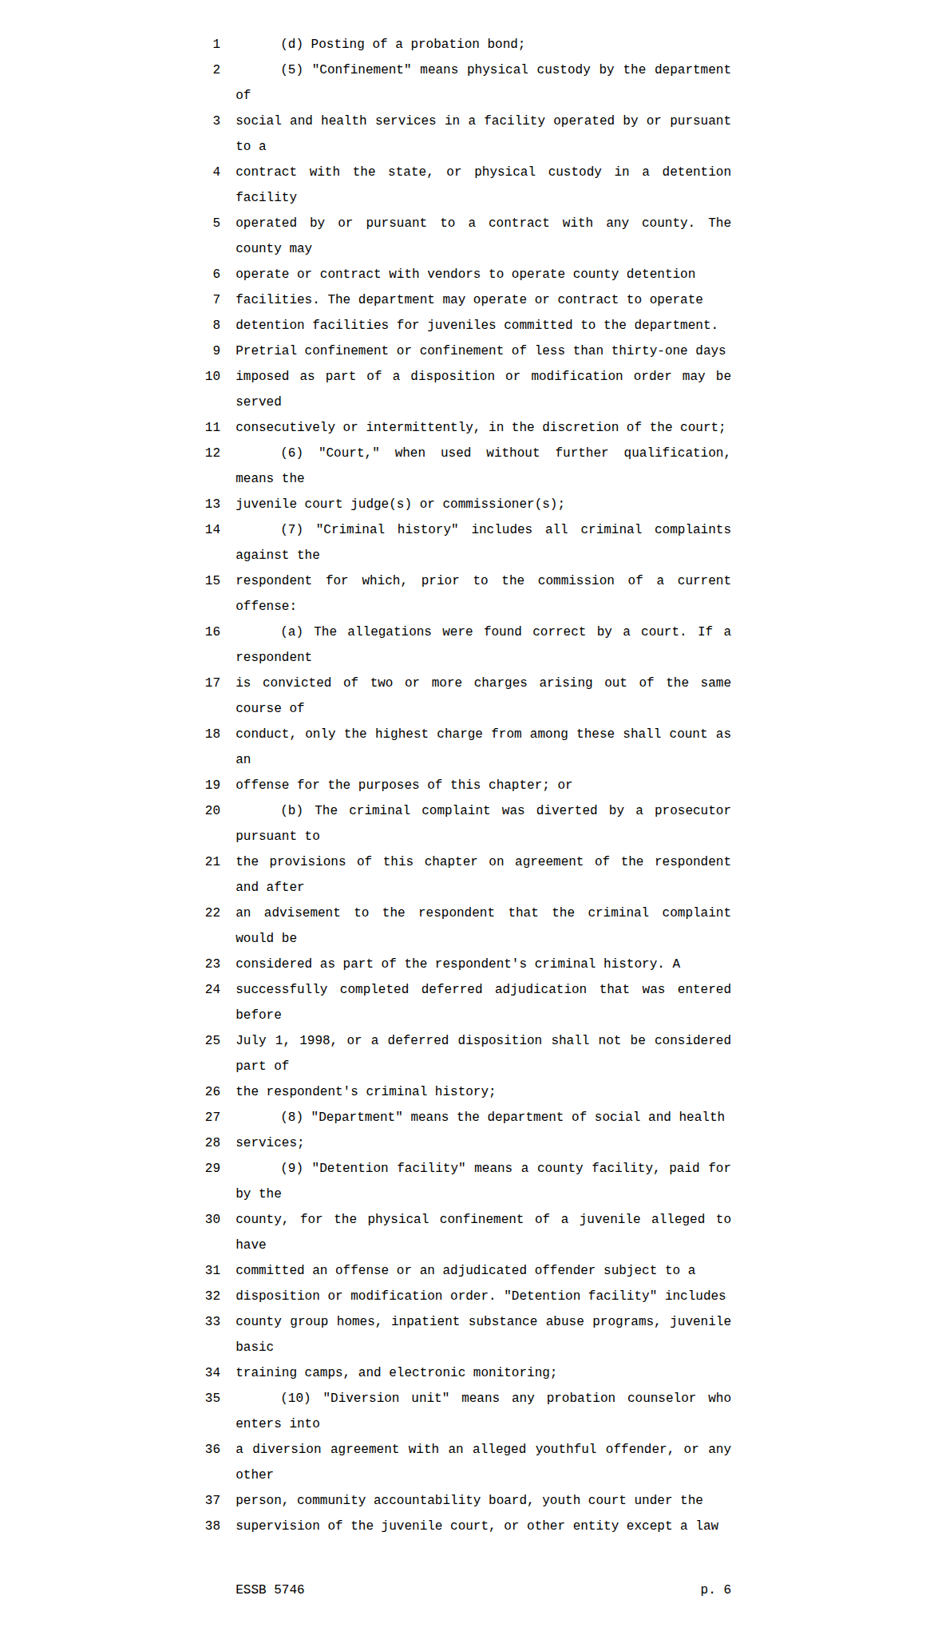(d) Posting of a probation bond;
(5) "Confinement" means physical custody by the department of
social and health services in a facility operated by or pursuant to a
contract with the state, or physical custody in a detention facility
operated by or pursuant to a contract with any county. The county may
operate or contract with vendors to operate county detention
facilities. The department may operate or contract to operate
detention facilities for juveniles committed to the department.
Pretrial confinement or confinement of less than thirty-one days
imposed as part of a disposition or modification order may be served
consecutively or intermittently, in the discretion of the court;
(6) "Court," when used without further qualification, means the
juvenile court judge(s) or commissioner(s);
(7) "Criminal history" includes all criminal complaints against the
respondent for which, prior to the commission of a current offense:
(a) The allegations were found correct by a court. If a respondent
is convicted of two or more charges arising out of the same course of
conduct, only the highest charge from among these shall count as an
offense for the purposes of this chapter; or
(b) The criminal complaint was diverted by a prosecutor pursuant to
the provisions of this chapter on agreement of the respondent and after
an advisement to the respondent that the criminal complaint would be
considered as part of the respondent's criminal history. A
successfully completed deferred adjudication that was entered before
July 1, 1998, or a deferred disposition shall not be considered part of
the respondent's criminal history;
(8) "Department" means the department of social and health
services;
(9) "Detention facility" means a county facility, paid for by the
county, for the physical confinement of a juvenile alleged to have
committed an offense or an adjudicated offender subject to a
disposition or modification order. "Detention facility" includes
county group homes, inpatient substance abuse programs, juvenile basic
training camps, and electronic monitoring;
(10) "Diversion unit" means any probation counselor who enters into
a diversion agreement with an alleged youthful offender, or any other
person, community accountability board, youth court under the
supervision of the juvenile court, or other entity except a law
ESSB 5746 p. 6